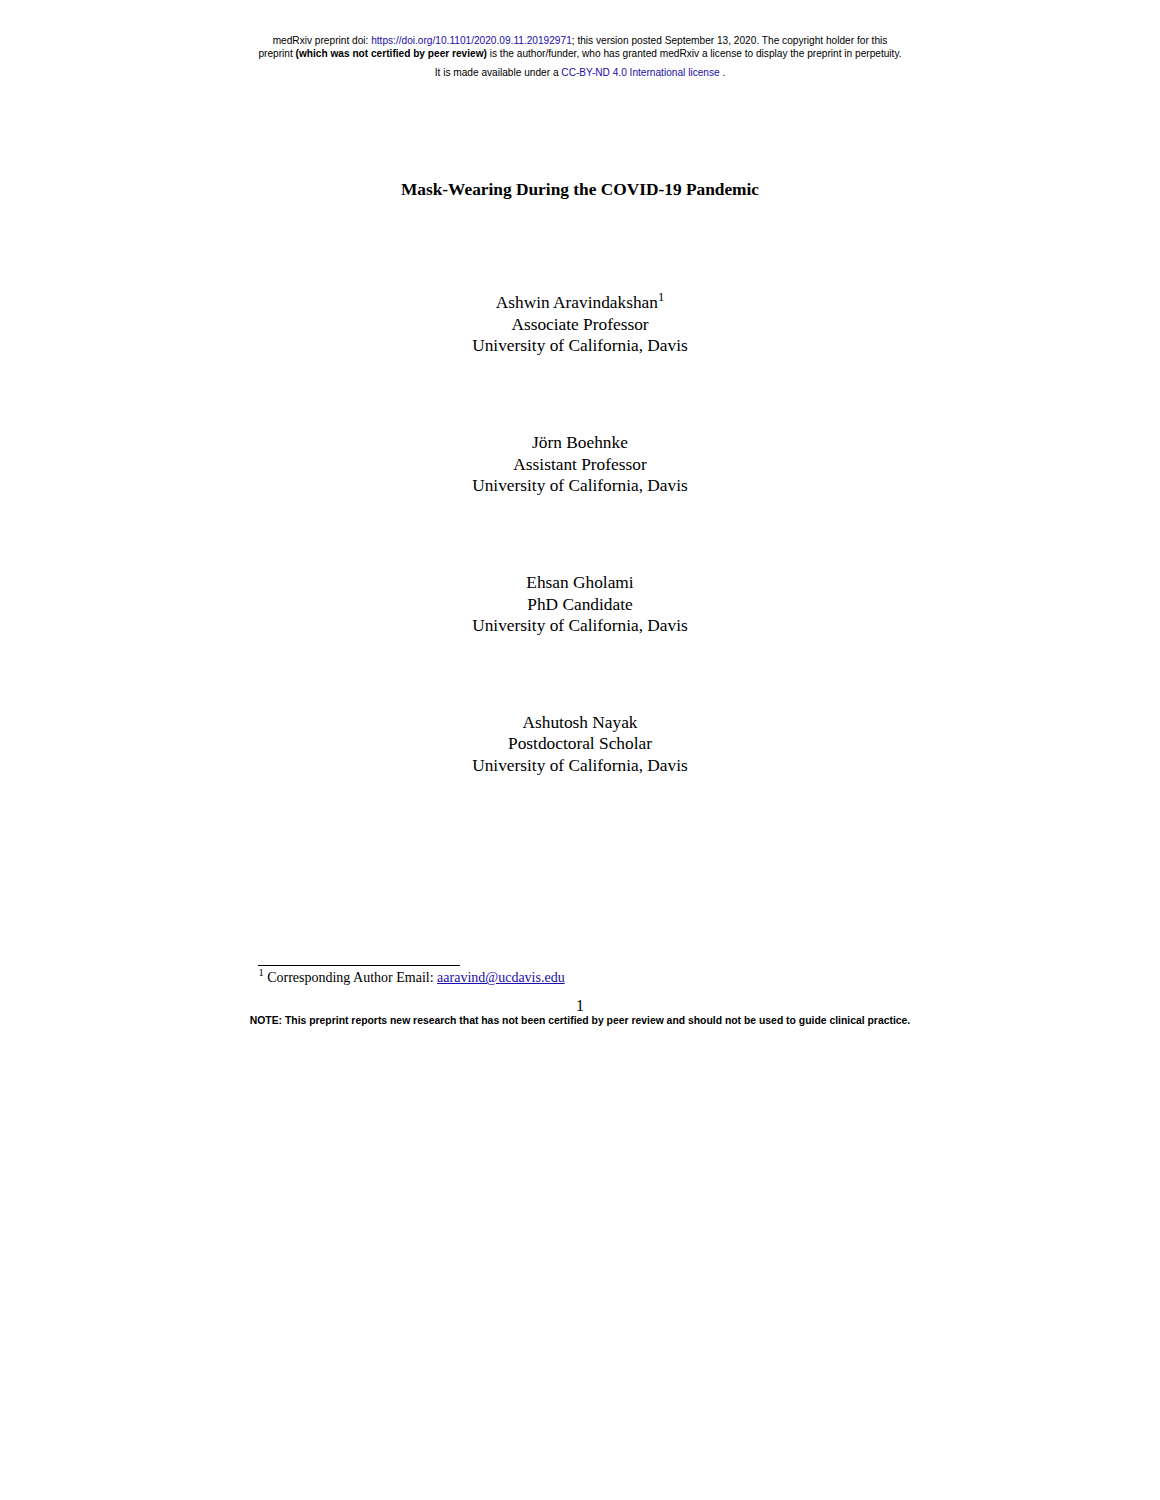medRxiv preprint doi: https://doi.org/10.1101/2020.09.11.20192971; this version posted September 13, 2020. The copyright holder for this
preprint (which was not certified by peer review) is the author/funder, who has granted medRxiv a license to display the preprint in perpetuity.
It is made available under a CC-BY-ND 4.0 International license .
Mask-Wearing During the COVID-19 Pandemic
Ashwin Aravindakshan1
Associate Professor
University of California, Davis
Jörn Boehnke
Assistant Professor
University of California, Davis
Ehsan Gholami
PhD Candidate
University of California, Davis
Ashutosh Nayak
Postdoctoral Scholar
University of California, Davis
1 Corresponding Author Email: aaravind@ucdavis.edu
1
NOTE: This preprint reports new research that has not been certified by peer review and should not be used to guide clinical practice.